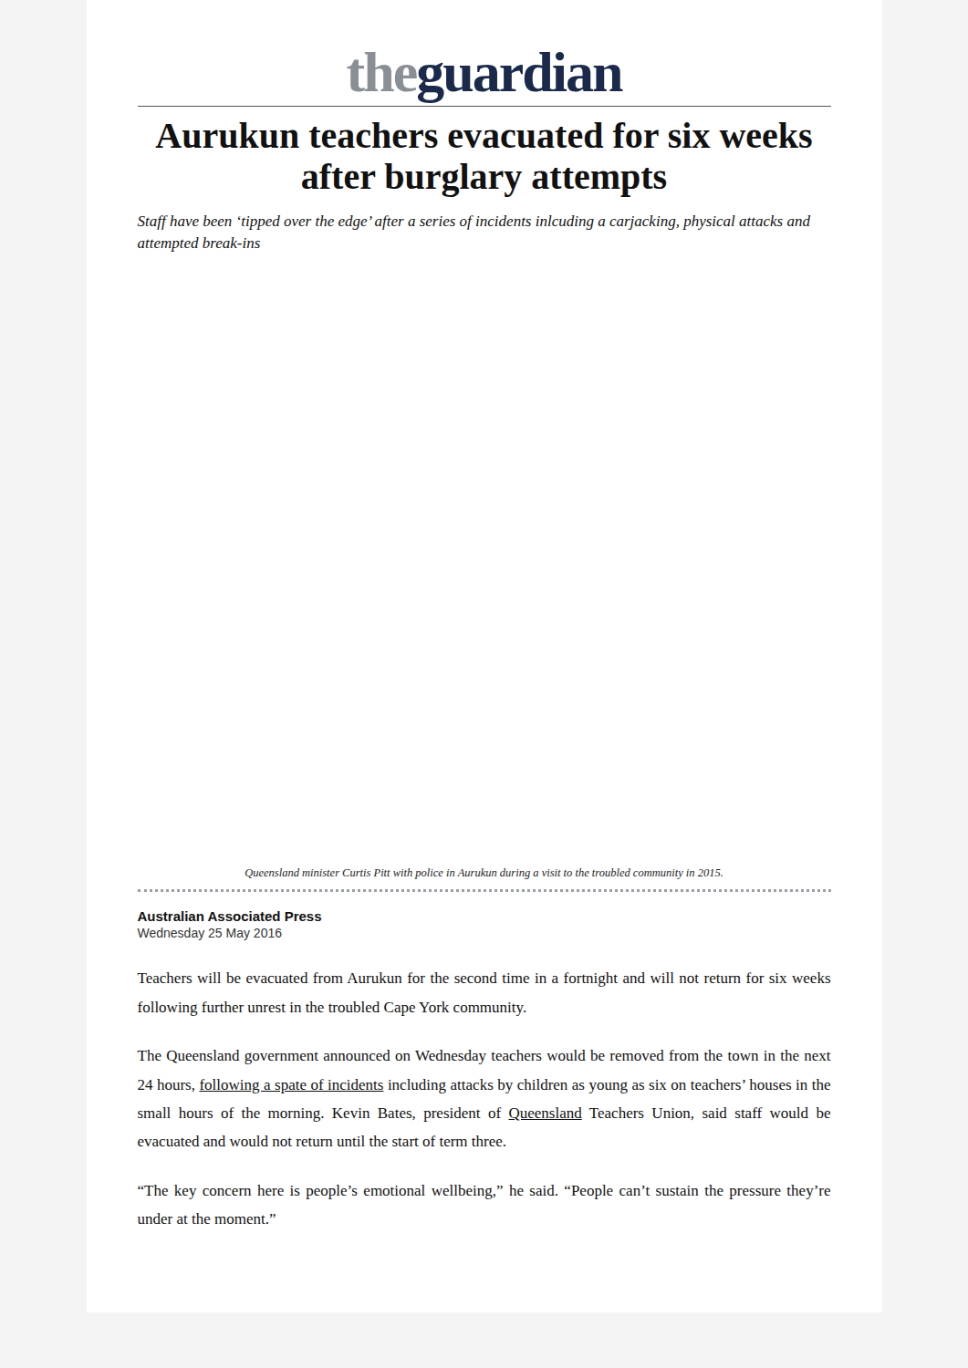the guardian
Aurukun teachers evacuated for six weeks after burglary attempts
Staff have been ‘tipped over the edge’ after a series of incidents inlcuding a carjacking, physical attacks and attempted break-ins
Queensland minister Curtis Pitt with police in Aurukun during a visit to the troubled community in 2015.
Australian Associated Press
Wednesday 25 May 2016
Teachers will be evacuated from Aurukun for the second time in a fortnight and will not return for six weeks following further unrest in the troubled Cape York community.
The Queensland government announced on Wednesday teachers would be removed from the town in the next 24 hours, following a spate of incidents including attacks by children as young as six on teachers’ houses in the small hours of the morning. Kevin Bates, president of Queensland Teachers Union, said staff would be evacuated and would not return until the start of term three.
“The key concern here is people’s emotional wellbeing,” he said. “People can’t sustain the pressure they’re under at the moment.”